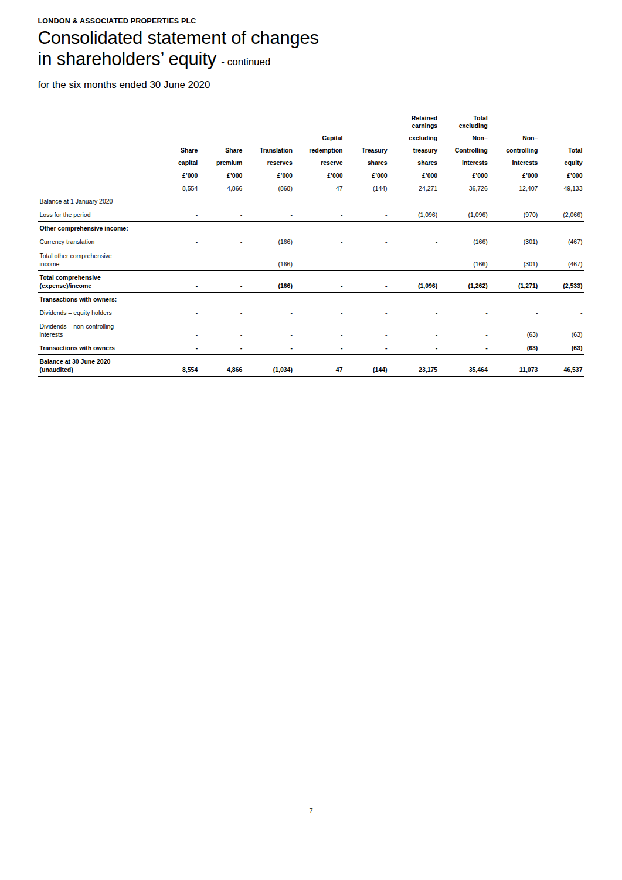LONDON & ASSOCIATED PROPERTIES PLC
Consolidated statement of changes
in shareholders’ equity - continued
for the six months ended 30 June 2020
| | | | | | | Retained earnings | Total excluding | | |
| --- | --- | --- | --- | --- | --- | --- | --- | --- | --- |
| | | | | Capital | | excluding | Non– | Non– | |
| | Share | Share | Translation | redemption | Treasury | treasury | Controlling | controlling | Total |
| | capital | premium | reserves | reserve | shares | shares | Interests | Interests | equity |
| | £’000 | £’000 | £’000 | £’000 | £’000 | £’000 | £’000 | £’000 | £’000 |
| | 8,554 | 4,866 | (868) | 47 | (144) | 24,271 | 36,726 | 12,407 | 49,133 |
| Balance at 1 January 2020 | | | | | | | | | |
| Loss for the period | - | - | - | - | - | (1,096) | (1,096) | (970) | (2,066) |
| Other comprehensive income: | | | | | | | | | |
| Currency translation | - | - | (166) | - | - | - | (166) | (301) | (467) |
| Total other comprehensive income | - | - | (166) | - | - | - | (166) | (301) | (467) |
| Total comprehensive (expense)/income | - | - | (166) | - | - | (1,096) | (1,262) | (1,271) | (2,533) |
| Transactions with owners: | | | | | | | | | |
| Dividends – equity holders | - | - | - | - | - | - | - | - | - |
| Dividends – non-controlling interests | - | - | - | - | - | - | - | (63) | (63) |
| Transactions with owners | - | - | - | - | - | - | - | (63) | (63) |
| Balance at 30 June 2020 (unaudited) | 8,554 | 4,866 | (1,034) | 47 | (144) | 23,175 | 35,464 | 11,073 | 46,537 |
7